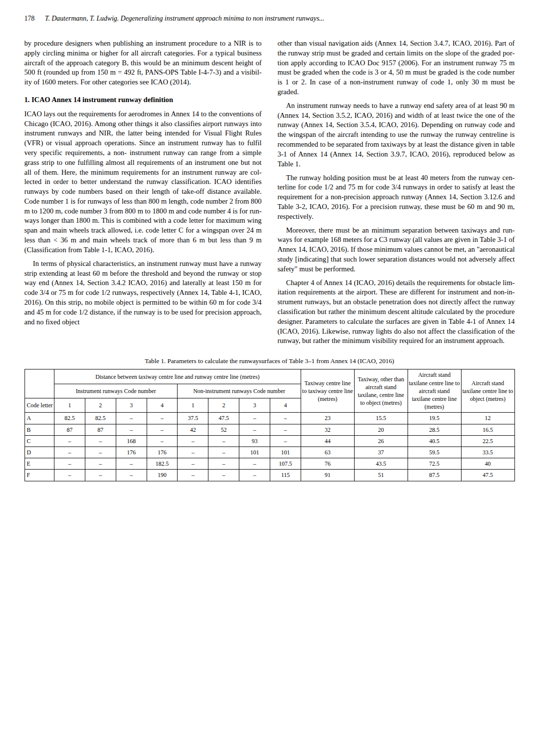178 T. Dautermann, T. Ludwig. Degeneralizing instrument approach minima to non instrument runways...
by procedure designers when publishing an instrument procedure to a NIR is to apply circling minima or higher for all aircraft categories. For a typical business aircraft of the approach category B, this would be an minimum descent height of 500 ft (rounded up from 150 m = 492 ft, PANS-OPS Table I-4-7-3) and a visibility of 1600 meters. For other categories see ICAO (2014).
1. ICAO Annex 14 instrument runway definition
ICAO lays out the requirements for aerodromes in Annex 14 to the conventions of Chicago (ICAO, 2016). Among other things it also classifies airport runways into instrument runways and NIR, the latter being intended for Visual Flight Rules (VFR) or visual approach operations. Since an instrument runway has to fulfil very specific requirements, a non- instrument runway can range from a simple grass strip to one fulfilling almost all requirements of an instrument one but not all of them. Here, the minimum requirements for an instrument runway are collected in order to better understand the runway classification. ICAO identifies runways by code numbers based on their length of take-off distance available. Code number 1 is for runways of less than 800 m length, code number 2 from 800 m to 1200 m, code number 3 from 800 m to 1800 m and code number 4 is for runways longer than 1800 m. This is combined with a code letter for maximum wing span and main wheels track allowed, i.e. code letter C for a wingspan over 24 m less than < 36 m and main wheels track of more than 6 m but less than 9 m (Classification from Table 1-1, ICAO, 2016).
In terms of physical characteristics, an instrument runway must have a runway strip extending at least 60 m before the threshold and beyond the runway or stop way end (Annex 14, Section 3.4.2 ICAO, 2016) and laterally at least 150 m for code 3/4 or 75 m for code 1/2 runways, respectively (Annex 14, Table 4-1, ICAO, 2016). On this strip, no mobile object is permitted to be within 60 m for code 3/4 and 45 m for code 1/2 distance, if the runway is to be used for precision approach, and no fixed object
other than visual navigation aids (Annex 14, Section 3.4.7, ICAO, 2016). Part of the runway strip must be graded and certain limits on the slope of the graded portion apply according to ICAO Doc 9157 (2006). For an instrument runway 75 m must be graded when the code is 3 or 4, 50 m must be graded is the code number is 1 or 2. In case of a non-instrument runway of code 1, only 30 m must be graded.
An instrument runway needs to have a runway end safety area of at least 90 m (Annex 14, Section 3.5.2, ICAO, 2016) and width of at least twice the one of the runway (Annex 14, Section 3.5.4, ICAO, 2016). Depending on runway code and the wingspan of the aircraft intending to use the runway the runway centreline is recommended to be separated from taxiways by at least the distance given in table 3-1 of Annex 14 (Annex 14, Section 3.9.7, ICAO, 2016), reproduced below as Table 1.
The runway holding position must be at least 40 meters from the runway centerline for code 1/2 and 75 m for code 3/4 runways in order to satisfy at least the requirement for a non-precision approach runway (Annex 14, Section 3.12.6 and Table 3-2, ICAO, 2016). For a precision runway, these must be 60 m and 90 m, respectively.
Moreover, there must be an minimum separation between taxiways and runways for example 168 meters for a C3 runway (all values are given in Table 3-1 of Annex 14, ICAO, 2016). If those minimum values cannot be met, an "aeronautical study [indicating] that such lower separation distances would not adversely affect safety" must be performed.
Chapter 4 of Annex 14 (ICAO, 2016) details the requirements for obstacle limitation requirements at the airport. These are different for instrument and non-instrument runways, but an obstacle penetration does not directly affect the runway classification but rather the minimum descent altitude calculated by the procedure designer. Parameters to calculate the surfaces are given in Table 4-1 of Annex 14 (ICAO, 2016). Likewise, runway lights do also not affect the classification of the runway, but rather the minimum visibility required for an instrument approach.
Table 1. Parameters to calculate the runwaysurfaces of Table 3–1 from Annex 14 (ICAO, 2016)
| | Distance between taxiway centre line and runway centre line (metres) | Taxiway centre line to taxiway centre line (metres) | Taxiway, other than aircraft stand taxilane, centre line to object (metres) | Aircraft stand taxilane centre line to aircraft stand taxilane centre line (metres) | Aircraft stand taxilane centre line to object (metres) |
| --- | --- | --- | --- | --- | --- |
| Instrument runways Code number | Non-instrument runways Code number |
| Code letter | 1 | 2 | 3 | 4 | 1 | 2 | 3 | 4 |
| A | 82.5 | 82.5 | – | – | 37.5 | 47.5 | – | – | 23 | 15.5 | 19.5 | 12 |
| B | 87 | 87 | – | – | 42 | 52 | – | – | 32 | 20 | 28.5 | 16.5 |
| C | – | – | 168 | – | – | – | 93 | – | 44 | 26 | 40.5 | 22.5 |
| D | – | – | 176 | 176 | – | – | 101 | 101 | 63 | 37 | 59.5 | 33.5 |
| E | – | – | – | 182.5 | – | – | – | 107.5 | 76 | 43.5 | 72.5 | 40 |
| F | – | – | – | 190 | – | – | – | 115 | 91 | 51 | 87.5 | 47.5 |